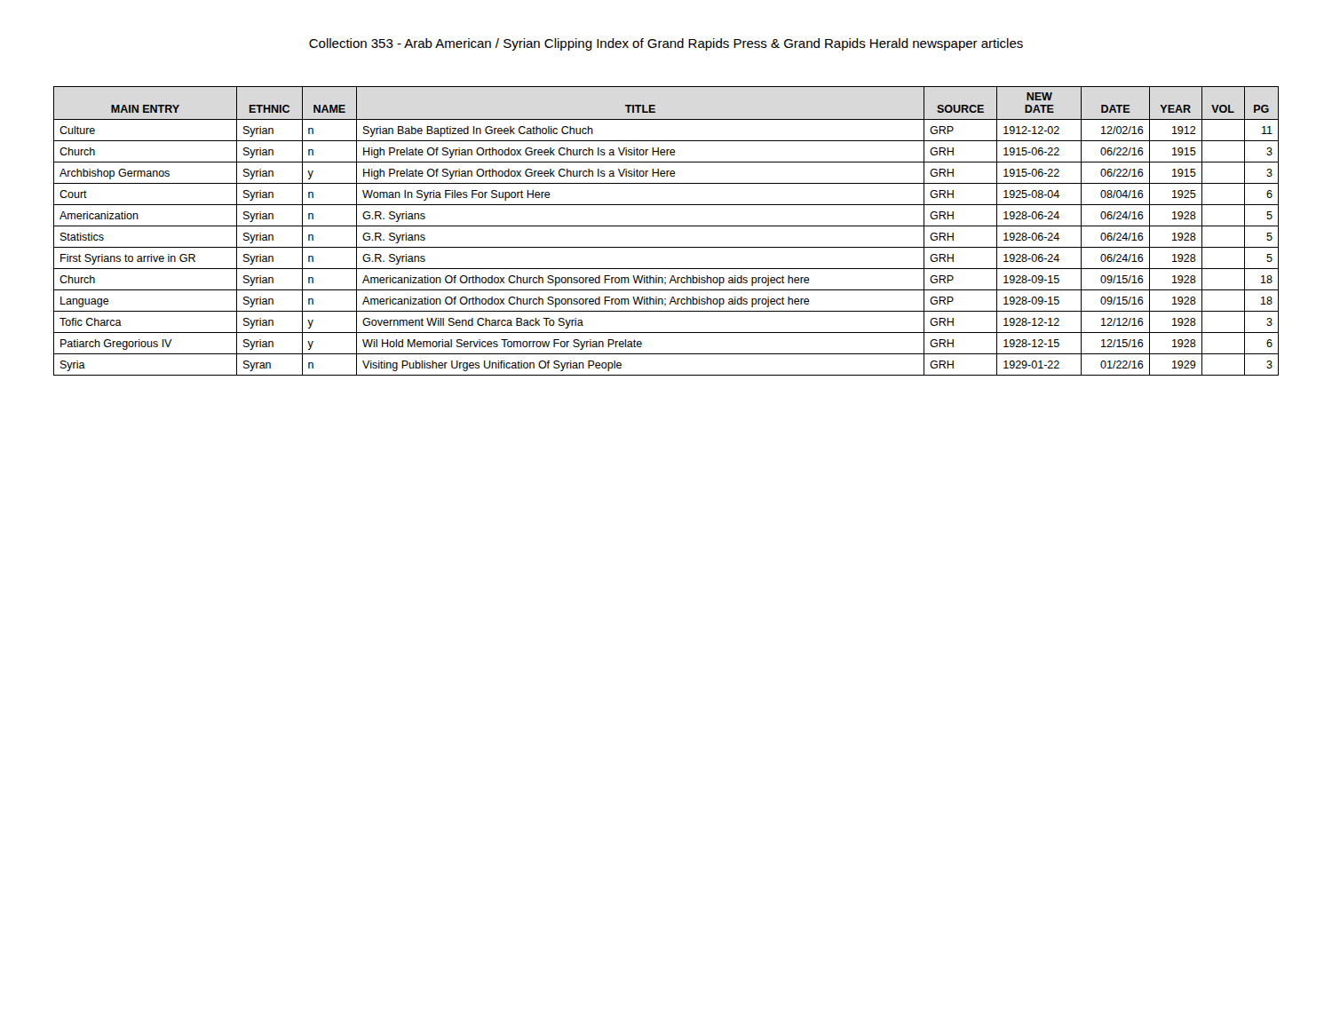Collection 353 - Arab American / Syrian Clipping Index of Grand Rapids Press & Grand Rapids Herald newspaper articles
| MAIN ENTRY | ETHNIC | NAME | TITLE | SOURCE | NEW DATE | DATE | YEAR | VOL | PG |
| --- | --- | --- | --- | --- | --- | --- | --- | --- | --- |
| Culture | Syrian | n | Syrian Babe Baptized In Greek Catholic Chuch | GRP | 1912-12-02 | 12/02/16 | 1912 | | 11 |
| Church | Syrian | n | High Prelate Of Syrian Orthodox Greek Church Is a Visitor Here | GRH | 1915-06-22 | 06/22/16 | 1915 | | 3 |
| Archbishop Germanos | Syrian | y | High Prelate Of Syrian Orthodox Greek Church Is a Visitor Here | GRH | 1915-06-22 | 06/22/16 | 1915 | | 3 |
| Court | Syrian | n | Woman In Syria Files For Suport Here | GRH | 1925-08-04 | 08/04/16 | 1925 | | 6 |
| Americanization | Syrian | n | G.R. Syrians | GRH | 1928-06-24 | 06/24/16 | 1928 | | 5 |
| Statistics | Syrian | n | G.R. Syrians | GRH | 1928-06-24 | 06/24/16 | 1928 | | 5 |
| First Syrians to arrive in GR | Syrian | n | G.R. Syrians | GRH | 1928-06-24 | 06/24/16 | 1928 | | 5 |
| Church | Syrian | n | Americanization Of Orthodox Church Sponsored From Within; Archbishop aids project here | GRP | 1928-09-15 | 09/15/16 | 1928 | | 18 |
| Language | Syrian | n | Americanization Of Orthodox Church Sponsored From Within; Archbishop aids project here | GRP | 1928-09-15 | 09/15/16 | 1928 | | 18 |
| Tofic Charca | Syrian | y | Government Will Send Charca Back To Syria | GRH | 1928-12-12 | 12/12/16 | 1928 | | 3 |
| Patiarch Gregorious IV | Syrian | y | Wil Hold Memorial Services Tomorrow For Syrian Prelate | GRH | 1928-12-15 | 12/15/16 | 1928 | | 6 |
| Syria | Syran | n | Visiting Publisher Urges Unification Of Syrian People | GRH | 1929-01-22 | 01/22/16 | 1929 | | 3 |